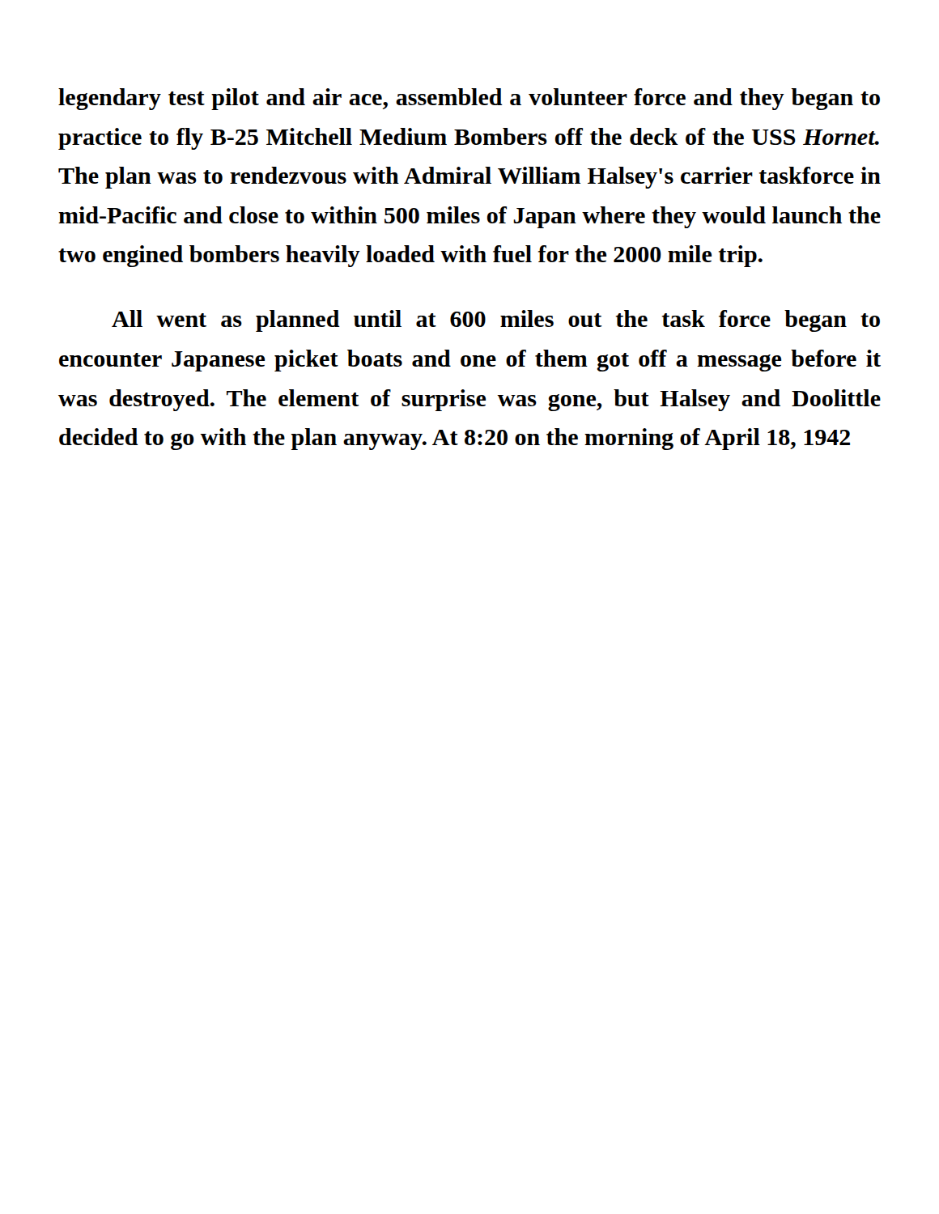legendary test pilot and air ace, assembled a volunteer force and they began to practice to fly B-25 Mitchell Medium Bombers off the deck of the USS Hornet. The plan was to rendezvous with Admiral William Halsey's carrier taskforce in mid-Pacific and close to within 500 miles of Japan where they would launch the two engined bombers heavily loaded with fuel for the 2000 mile trip.
All went as planned until at 600 miles out the task force began to encounter Japanese picket boats and one of them got off a message before it was destroyed. The element of surprise was gone, but Halsey and Doolittle decided to go with the plan anyway. At 8:20 on the morning of April 18, 1942